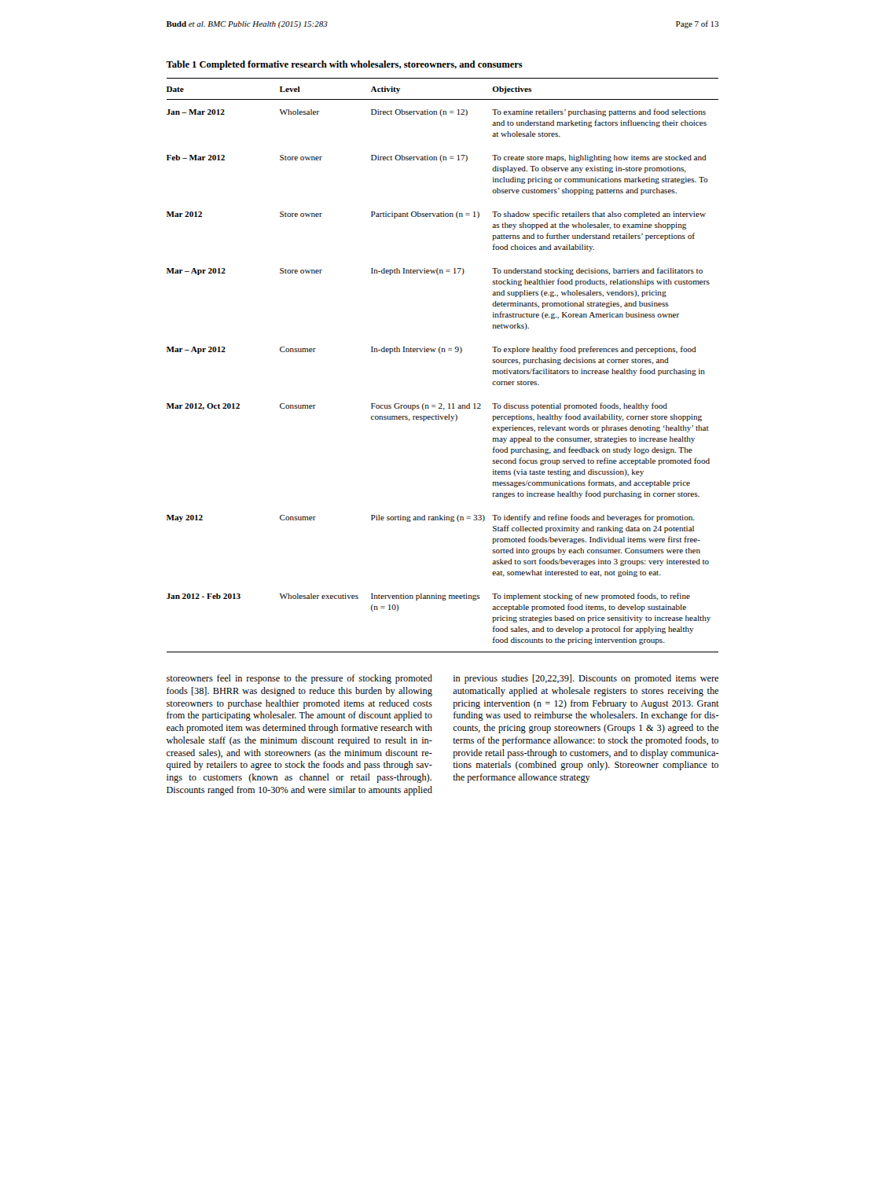Budd et al. BMC Public Health (2015) 15:283
Page 7 of 13
Table 1 Completed formative research with wholesalers, storeowners, and consumers
| Date | Level | Activity | Objectives |
| --- | --- | --- | --- |
| Jan – Mar 2012 | Wholesaler | Direct Observation (n = 12) | To examine retailers’ purchasing patterns and food selections and to understand marketing factors influencing their choices at wholesale stores. |
| Feb – Mar 2012 | Store owner | Direct Observation (n = 17) | To create store maps, highlighting how items are stocked and displayed. To observe any existing in-store promotions, including pricing or communications marketing strategies. To observe customers’ shopping patterns and purchases. |
| Mar 2012 | Store owner | Participant Observation (n = 1) | To shadow specific retailers that also completed an interview as they shopped at the wholesaler, to examine shopping patterns and to further understand retailers’ perceptions of food choices and availability. |
| Mar – Apr 2012 | Store owner | In-depth Interview(n = 17) | To understand stocking decisions, barriers and facilitators to stocking healthier food products, relationships with customers and suppliers (e.g., wholesalers, vendors), pricing determinants, promotional strategies, and business infrastructure (e.g., Korean American business owner networks). |
| Mar – Apr 2012 | Consumer | In-depth Interview (n = 9) | To explore healthy food preferences and perceptions, food sources, purchasing decisions at corner stores, and motivators/facilitators to increase healthy food purchasing in corner stores. |
| Mar 2012, Oct 2012 | Consumer | Focus Groups (n = 2, 11 and 12 consumers, respectively) | To discuss potential promoted foods, healthy food perceptions, healthy food availability, corner store shopping experiences, relevant words or phrases denoting ‘healthy’ that may appeal to the consumer, strategies to increase healthy food purchasing, and feedback on study logo design. The second focus group served to refine acceptable promoted food items (via taste testing and discussion), key messages/communications formats, and acceptable price ranges to increase healthy food purchasing in corner stores. |
| May 2012 | Consumer | Pile sorting and ranking (n = 33) | To identify and refine foods and beverages for promotion. Staff collected proximity and ranking data on 24 potential promoted foods/beverages. Individual items were first free-sorted into groups by each consumer. Consumers were then asked to sort foods/beverages into 3 groups: very interested to eat, somewhat interested to eat, not going to eat. |
| Jan 2012 - Feb 2013 | Wholesaler executives | Intervention planning meetings (n = 10) | To implement stocking of new promoted foods, to refine acceptable promoted food items, to develop sustainable pricing strategies based on price sensitivity to increase healthy food sales, and to develop a protocol for applying healthy food discounts to the pricing intervention groups. |
storeowners feel in response to the pressure of stocking promoted foods [38]. BHRR was designed to reduce this burden by allowing storeowners to purchase healthier promoted items at reduced costs from the participating wholesaler. The amount of discount applied to each promoted item was determined through formative research with wholesale staff (as the minimum discount required to result in increased sales), and with storeowners (as the minimum discount required by retailers to agree to stock the foods and pass through savings to customers (known as channel or retail pass-through). Discounts ranged from 10-30% and were similar to amounts applied in previous studies [20,22,39]. Discounts on promoted items were automatically applied at wholesale registers to stores receiving the pricing intervention (n = 12) from February to August 2013. Grant funding was used to reimburse the wholesalers. In exchange for discounts, the pricing group storeowners (Groups 1 & 3) agreed to the terms of the performance allowance: to stock the promoted foods, to provide retail pass-through to customers, and to display communications materials (combined group only). Storeowner compliance to the performance allowance strategy